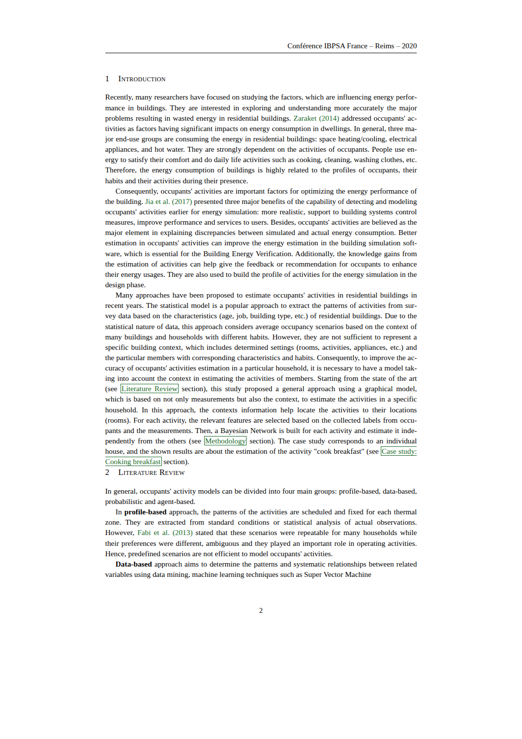Conférence IBPSA France – Reims – 2020
1 Introduction
Recently, many researchers have focused on studying the factors, which are influencing energy performance in buildings. They are interested in exploring and understanding more accurately the major problems resulting in wasted energy in residential buildings. Zaraket (2014) addressed occupants' activities as factors having significant impacts on energy consumption in dwellings. In general, three major end-use groups are consuming the energy in residential buildings: space heating/cooling, electrical appliances, and hot water. They are strongly dependent on the activities of occupants. People use energy to satisfy their comfort and do daily life activities such as cooking, cleaning, washing clothes, etc. Therefore, the energy consumption of buildings is highly related to the profiles of occupants, their habits and their activities during their presence.
Consequently, occupants' activities are important factors for optimizing the energy performance of the building. Jia et al. (2017) presented three major benefits of the capability of detecting and modeling occupants' activities earlier for energy simulation: more realistic, support to building systems control measures, improve performance and services to users. Besides, occupants' activities are believed as the major element in explaining discrepancies between simulated and actual energy consumption. Better estimation in occupants' activities can improve the energy estimation in the building simulation software, which is essential for the Building Energy Verification. Additionally, the knowledge gains from the estimation of activities can help give the feedback or recommendation for occupants to enhance their energy usages. They are also used to build the profile of activities for the energy simulation in the design phase.
Many approaches have been proposed to estimate occupants' activities in residential buildings in recent years. The statistical model is a popular approach to extract the patterns of activities from survey data based on the characteristics (age, job, building type, etc.) of residential buildings. Due to the statistical nature of data, this approach considers average occupancy scenarios based on the context of many buildings and households with different habits. However, they are not sufficient to represent a specific building context, which includes determined settings (rooms, activities, appliances, etc.) and the particular members with corresponding characteristics and habits. Consequently, to improve the accuracy of occupants' activities estimation in a particular household, it is necessary to have a model taking into account the context in estimating the activities of members. Starting from the state of the art (see Literature Review section), this study proposed a general approach using a graphical model, which is based on not only measurements but also the context, to estimate the activities in a specific household. In this approach, the contexts information help locate the activities to their locations (rooms). For each activity, the relevant features are selected based on the collected labels from occupants and the measurements. Then, a Bayesian Network is built for each activity and estimate it independently from the others (see Methodology section). The case study corresponds to an individual house, and the shown results are about the estimation of the activity "cook breakfast" (see Case study: Cooking breakfast section).
2 Literature Review
In general, occupants' activity models can be divided into four main groups: profile-based, data-based, probabilistic and agent-based.
In profile-based approach, the patterns of the activities are scheduled and fixed for each thermal zone. They are extracted from standard conditions or statistical analysis of actual observations. However, Fabi et al. (2013) stated that these scenarios were repeatable for many households while their preferences were different, ambiguous and they played an important role in operating activities. Hence, predefined scenarios are not efficient to model occupants' activities.
Data-based approach aims to determine the patterns and systematic relationships between related variables using data mining, machine learning techniques such as Super Vector Machine
2